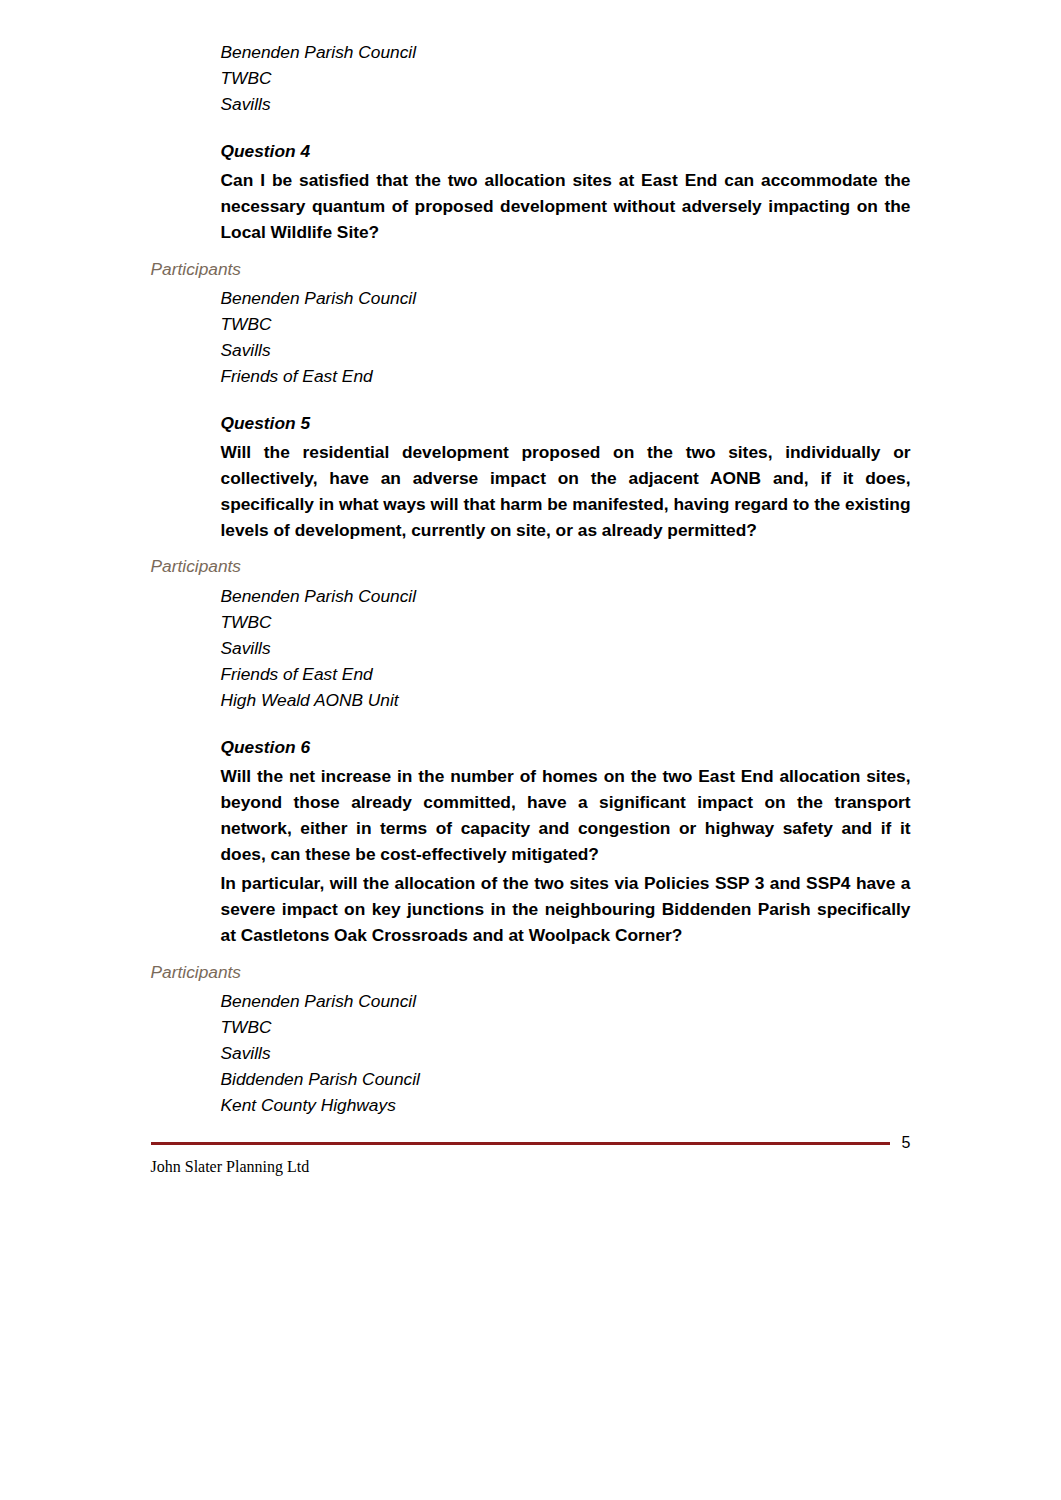Benenden Parish Council
TWBC
Savills
Question 4
Can I be satisfied that the two allocation sites at East End can accommodate the necessary quantum of proposed development without adversely impacting on the Local Wildlife Site?
Participants
Benenden Parish Council
TWBC
Savills
Friends of East End
Question 5
Will the residential development proposed on the two sites, individually or collectively, have an adverse impact on the adjacent AONB and, if it does, specifically in what ways will that harm be manifested, having regard to the existing levels of development, currently on site, or as already permitted?
Participants
Benenden Parish Council
TWBC
Savills
Friends of East End
High Weald AONB Unit
Question 6
Will the net increase in the number of homes on the two East End allocation sites, beyond those already committed, have a significant impact on the transport network, either in terms of capacity and congestion or highway safety and if it does, can these be cost-effectively mitigated?
In particular, will the allocation of the two sites via Policies SSP 3 and SSP4 have a severe impact on key junctions in the neighbouring Biddenden Parish specifically at Castletons Oak Crossroads and at Woolpack Corner?
Participants
Benenden Parish Council
TWBC
Savills
Biddenden Parish Council
Kent County Highways
5
John Slater Planning Ltd